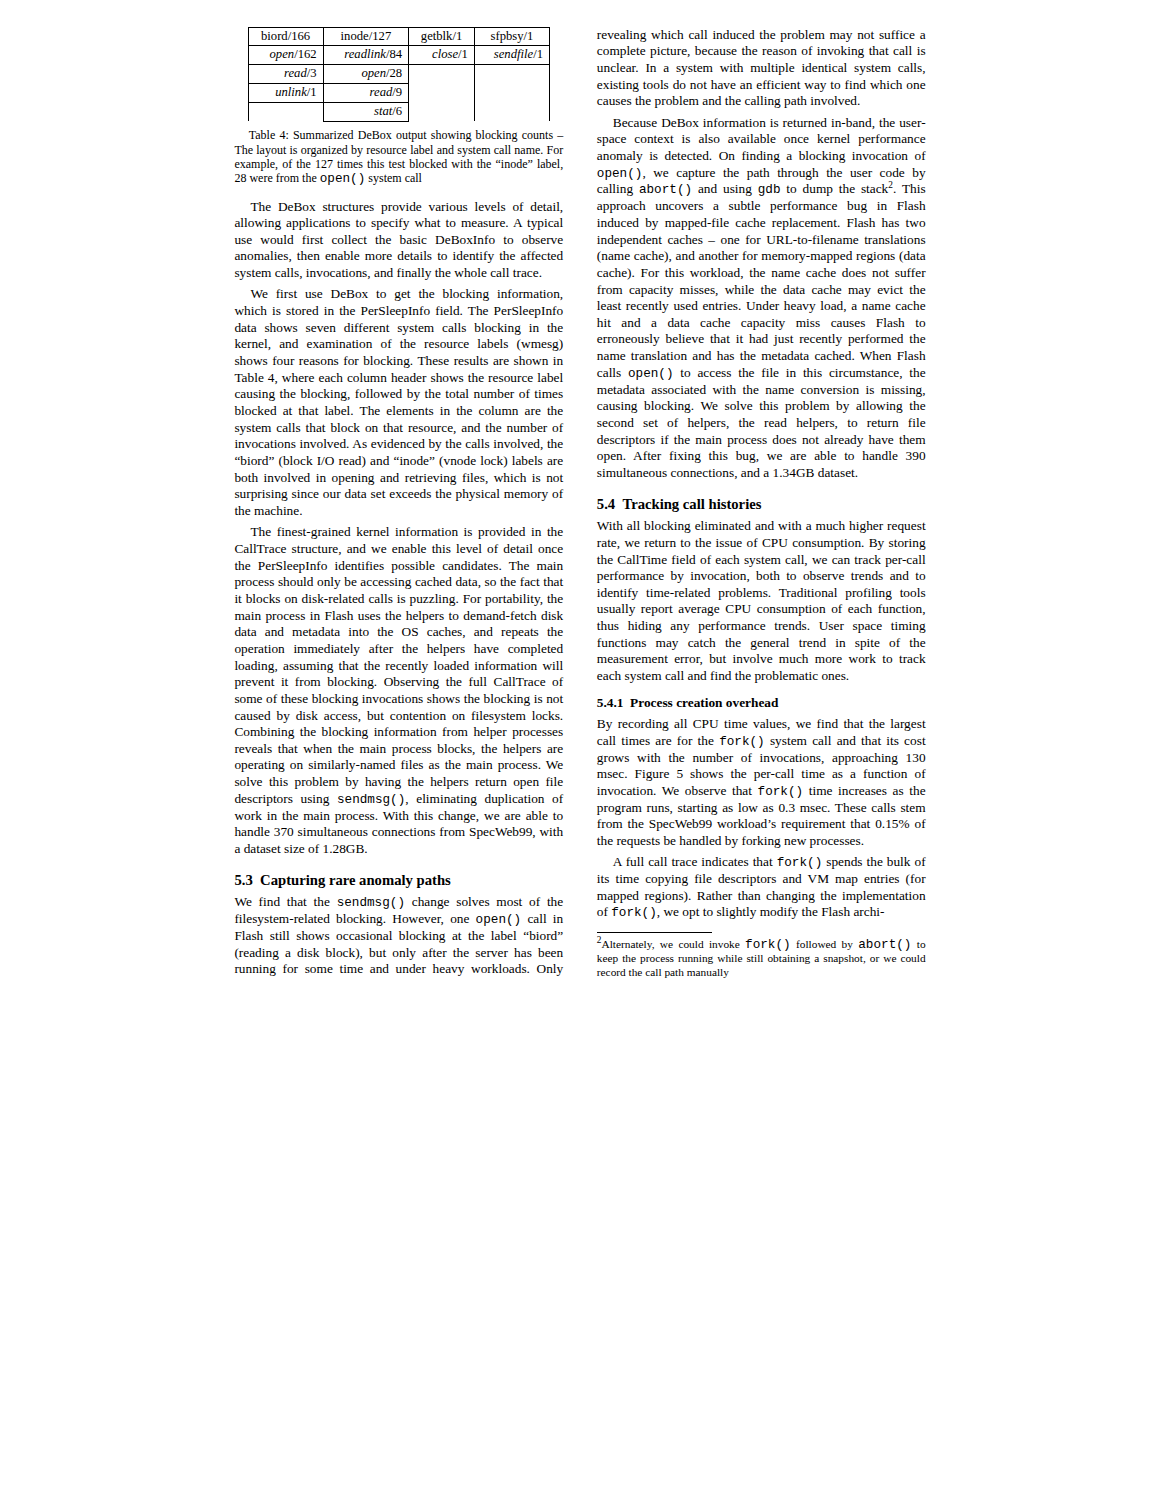| biord/166 | inode/127 | getblk/1 | sfpbsy/1 |
| open /162 | readlink /84 | close /1 | sendfile /1 |
| read /3 | open /28 | | |
| unlink /1 | read /9 | | |
| | stat /6 | | |
Table 4: Summarized DeBox output showing blocking counts – The layout is organized by resource label and system call name. For example, of the 127 times this test blocked with the “inode” label, 28 were from the open() system call
The DeBox structures provide various levels of detail, allowing applications to specify what to measure. A typical use would first collect the basic DeBoxInfo to observe anomalies, then enable more details to identify the affected system calls, invocations, and finally the whole call trace.
We first use DeBox to get the blocking information, which is stored in the PerSleepInfo field. The PerSleepInfo data shows seven different system calls blocking in the kernel, and examination of the resource labels (wmesg) shows four reasons for blocking. These results are shown in Table 4, where each column header shows the resource label causing the blocking, followed by the total number of times blocked at that label. The elements in the column are the system calls that block on that resource, and the number of invocations involved. As evidenced by the calls involved, the “biord” (block I/O read) and “inode” (vnode lock) labels are both involved in opening and retrieving files, which is not surprising since our data set exceeds the physical memory of the machine.
The finest-grained kernel information is provided in the CallTrace structure, and we enable this level of detail once the PerSleepInfo identifies possible candidates. The main process should only be accessing cached data, so the fact that it blocks on disk-related calls is puzzling. For portability, the main process in Flash uses the helpers to demand-fetch disk data and metadata into the OS caches, and repeats the operation immediately after the helpers have completed loading, assuming that the recently loaded information will prevent it from blocking. Observing the full CallTrace of some of these blocking invocations shows the blocking is not caused by disk access, but contention on filesystem locks. Combining the blocking information from helper processes reveals that when the main process blocks, the helpers are operating on similarly-named files as the main process. We solve this problem by having the helpers return open file descriptors using sendmsg(), eliminating duplication of work in the main process. With this change, we are able to handle 370 simultaneous connections from SpecWeb99, with a dataset size of 1.28GB.
5.3 Capturing rare anomaly paths
We find that the sendmsg() change solves most of the filesystem-related blocking. However, one open() call in Flash still shows occasional blocking at the label “biord” (reading a disk block), but only after the server has been running for some time and under heavy workloads. Only revealing which call induced the problem may not suffice a complete picture, because the reason of invoking that call is unclear. In a system with multiple identical system calls, existing tools do not have an efficient way to find which one causes the problem and the calling path involved.
Because DeBox information is returned in-band, the user-space context is also available once kernel performance anomaly is detected. On finding a blocking invocation of open(), we capture the path through the user code by calling abort() and using gdb to dump the stack2. This approach uncovers a subtle performance bug in Flash induced by mapped-file cache replacement. Flash has two independent caches – one for URL-to-filename translations (name cache), and another for memory-mapped regions (data cache). For this workload, the name cache does not suffer from capacity misses, while the data cache may evict the least recently used entries. Under heavy load, a name cache hit and a data cache capacity miss causes Flash to erroneously believe that it had just recently performed the name translation and has the metadata cached. When Flash calls open() to access the file in this circumstance, the metadata associated with the name conversion is missing, causing blocking. We solve this problem by allowing the second set of helpers, the read helpers, to return file descriptors if the main process does not already have them open. After fixing this bug, we are able to handle 390 simultaneous connections, and a 1.34GB dataset.
5.4 Tracking call histories
With all blocking eliminated and with a much higher request rate, we return to the issue of CPU consumption. By storing the CallTime field of each system call, we can track per-call performance by invocation, both to observe trends and to identify time-related problems. Traditional profiling tools usually report average CPU consumption of each function, thus hiding any performance trends. User space timing functions may catch the general trend in spite of the measurement error, but involve much more work to track each system call and find the problematic ones.
5.4.1 Process creation overhead
By recording all CPU time values, we find that the largest call times are for the fork() system call and that its cost grows with the number of invocations, approaching 130 msec. Figure 5 shows the per-call time as a function of invocation. We observe that fork() time increases as the program runs, starting as low as 0.3 msec. These calls stem from the SpecWeb99 workload’s requirement that 0.15% of the requests be handled by forking new processes.
A full call trace indicates that fork() spends the bulk of its time copying file descriptors and VM map entries (for mapped regions). Rather than changing the implementation of fork(), we opt to slightly modify the Flash archi-
2Alternately, we could invoke fork() followed by abort() to keep the process running while still obtaining a snapshot, or we could record the call path manually